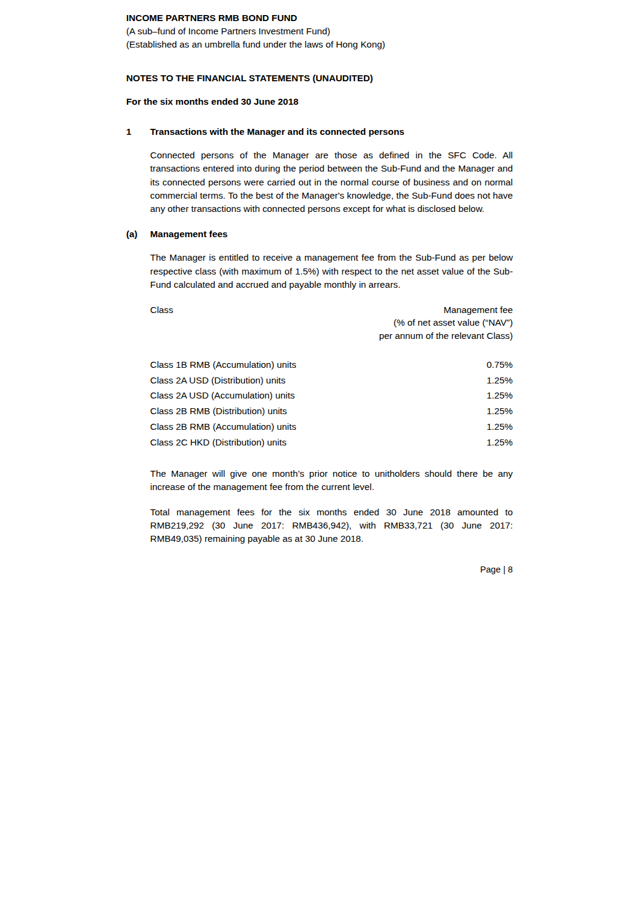INCOME PARTNERS RMB BOND FUND
(A sub–fund of Income Partners Investment Fund)
(Established as an umbrella fund under the laws of Hong Kong)
NOTES TO THE FINANCIAL STATEMENTS (UNAUDITED)
For the six months ended 30 June 2018
1
Transactions with the Manager and its connected persons
Connected persons of the Manager are those as defined in the SFC Code. All transactions entered into during the period between the Sub-Fund and the Manager and its connected persons were carried out in the normal course of business and on normal commercial terms. To the best of the Manager's knowledge, the Sub-Fund does not have any other transactions with connected persons except for what is disclosed below.
(a)
Management fees
The Manager is entitled to receive a management fee from the Sub-Fund as per below respective class (with maximum of 1.5%) with respect to the net asset value of the Sub-Fund calculated and accrued and payable monthly in arrears.
Class
Management fee
(% of net asset value (“NAV”)
per annum of the relevant Class)
| Class 1B RMB (Accumulation) units | 0.75% |
| Class 2A USD (Distribution) units | 1.25% |
| Class 2A USD (Accumulation) units | 1.25% |
| Class 2B RMB (Distribution) units | 1.25% |
| Class 2B RMB (Accumulation) units | 1.25% |
| Class 2C HKD (Distribution) units | 1.25% |
The Manager will give one month’s prior notice to unitholders should there be any increase of the management fee from the current level.
Total management fees for the six months ended 30 June 2018 amounted to RMB219,292 (30 June 2017: RMB436,942), with RMB33,721 (30 June 2017: RMB49,035) remaining payable as at 30 June 2018.
Page | 8